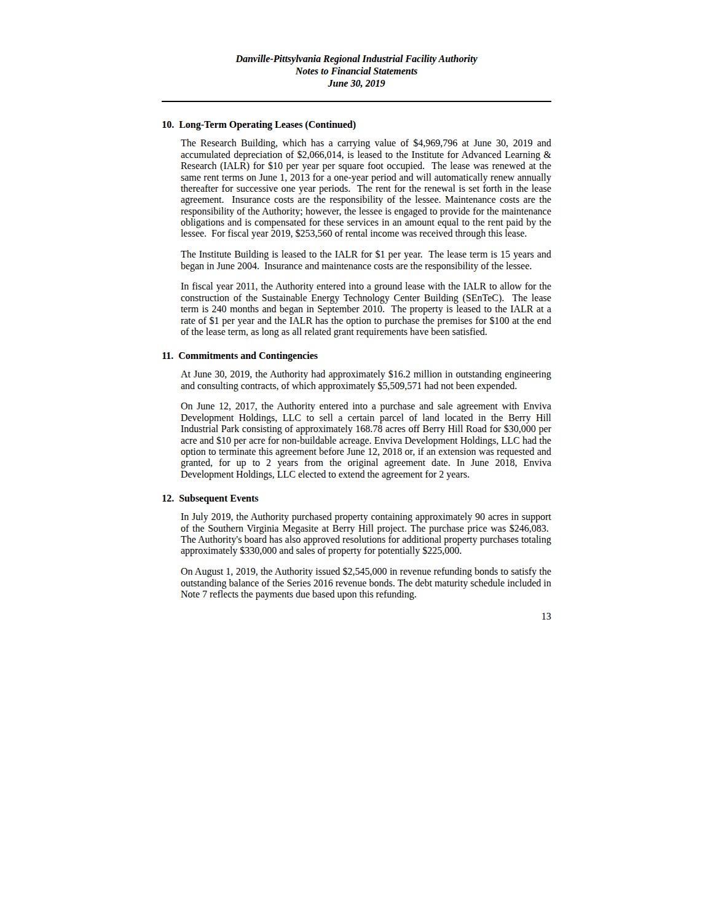Danville-Pittsylvania Regional Industrial Facility Authority Notes to Financial Statements June 30, 2019
10. Long-Term Operating Leases (Continued)
The Research Building, which has a carrying value of $4,969,796 at June 30, 2019 and accumulated depreciation of $2,066,014, is leased to the Institute for Advanced Learning & Research (IALR) for $10 per year per square foot occupied. The lease was renewed at the same rent terms on June 1, 2013 for a one-year period and will automatically renew annually thereafter for successive one year periods. The rent for the renewal is set forth in the lease agreement. Insurance costs are the responsibility of the lessee. Maintenance costs are the responsibility of the Authority; however, the lessee is engaged to provide for the maintenance obligations and is compensated for these services in an amount equal to the rent paid by the lessee. For fiscal year 2019, $253,560 of rental income was received through this lease.
The Institute Building is leased to the IALR for $1 per year. The lease term is 15 years and began in June 2004. Insurance and maintenance costs are the responsibility of the lessee.
In fiscal year 2011, the Authority entered into a ground lease with the IALR to allow for the construction of the Sustainable Energy Technology Center Building (SEnTeC). The lease term is 240 months and began in September 2010. The property is leased to the IALR at a rate of $1 per year and the IALR has the option to purchase the premises for $100 at the end of the lease term, as long as all related grant requirements have been satisfied.
11. Commitments and Contingencies
At June 30, 2019, the Authority had approximately $16.2 million in outstanding engineering and consulting contracts, of which approximately $5,509,571 had not been expended.
On June 12, 2017, the Authority entered into a purchase and sale agreement with Enviva Development Holdings, LLC to sell a certain parcel of land located in the Berry Hill Industrial Park consisting of approximately 168.78 acres off Berry Hill Road for $30,000 per acre and $10 per acre for non-buildable acreage. Enviva Development Holdings, LLC had the option to terminate this agreement before June 12, 2018 or, if an extension was requested and granted, for up to 2 years from the original agreement date. In June 2018, Enviva Development Holdings, LLC elected to extend the agreement for 2 years.
12. Subsequent Events
In July 2019, the Authority purchased property containing approximately 90 acres in support of the Southern Virginia Megasite at Berry Hill project. The purchase price was $246,083. The Authority's board has also approved resolutions for additional property purchases totaling approximately $330,000 and sales of property for potentially $225,000.
On August 1, 2019, the Authority issued $2,545,000 in revenue refunding bonds to satisfy the outstanding balance of the Series 2016 revenue bonds. The debt maturity schedule included in Note 7 reflects the payments due based upon this refunding.
13